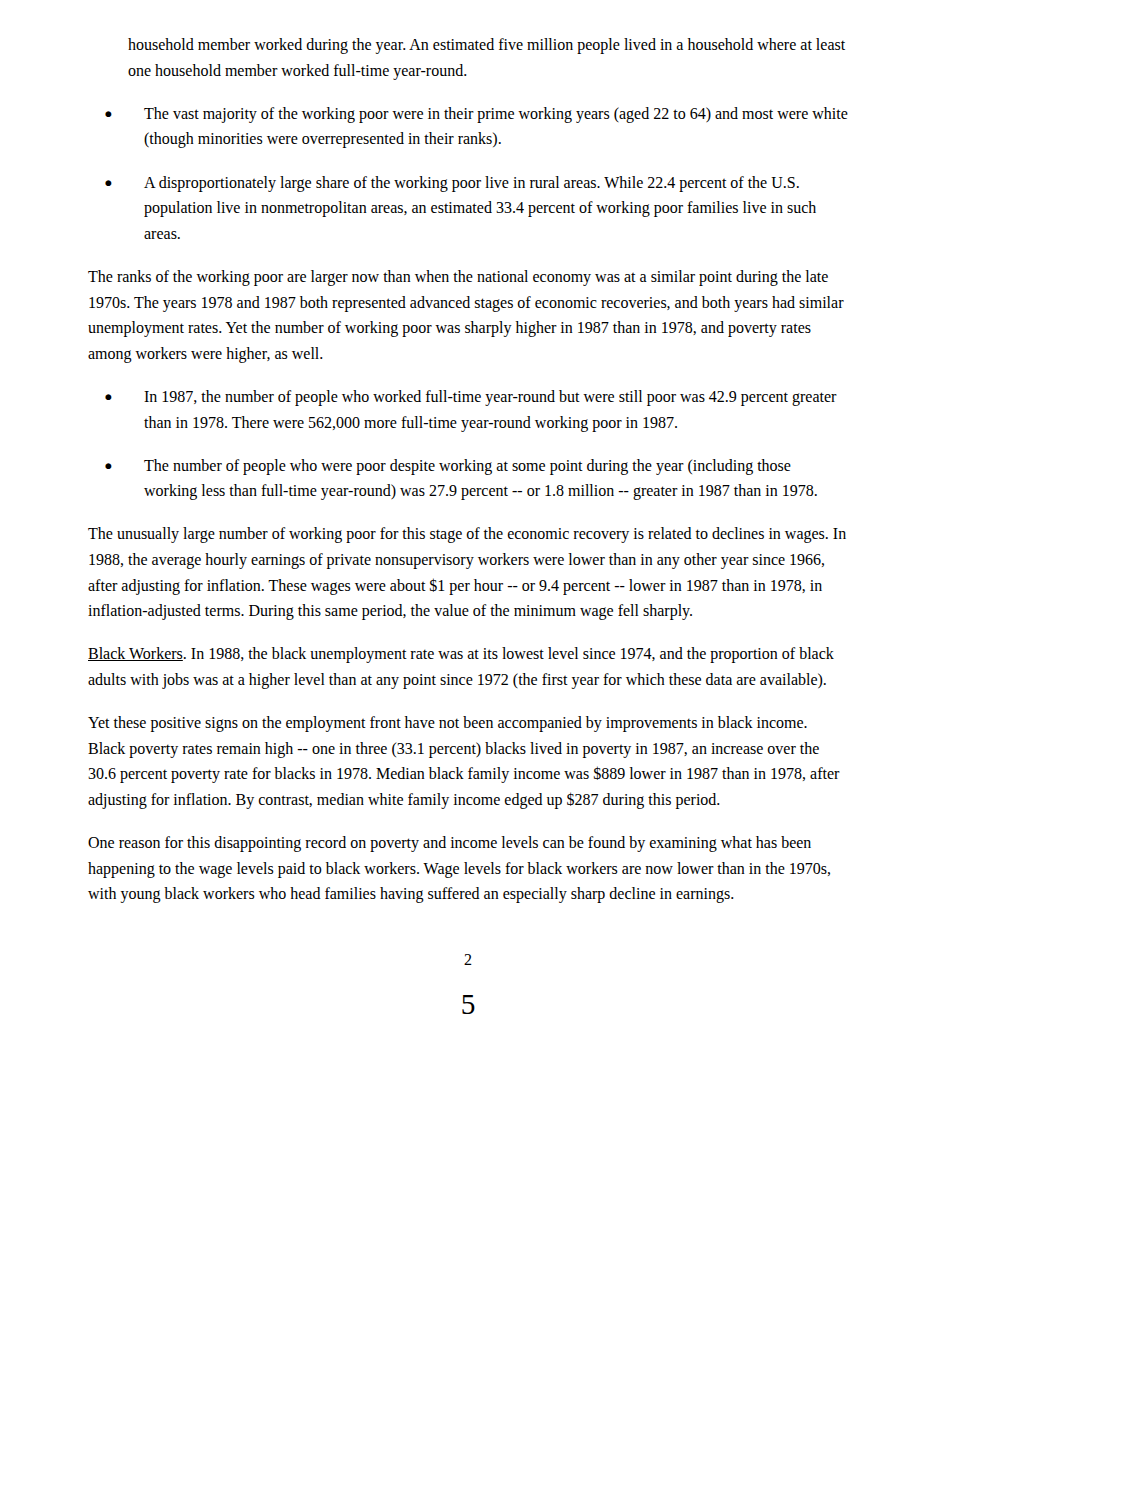household member worked during the year. An estimated five million people lived in a household where at least one household member worked full-time year-round.
The vast majority of the working poor were in their prime working years (aged 22 to 64) and most were white (though minorities were overrepresented in their ranks).
A disproportionately large share of the working poor live in rural areas. While 22.4 percent of the U.S. population live in nonmetropolitan areas, an estimated 33.4 percent of working poor families live in such areas.
The ranks of the working poor are larger now than when the national economy was at a similar point during the late 1970s. The years 1978 and 1987 both represented advanced stages of economic recoveries, and both years had similar unemployment rates. Yet the number of working poor was sharply higher in 1987 than in 1978, and poverty rates among workers were higher, as well.
In 1987, the number of people who worked full-time year-round but were still poor was 42.9 percent greater than in 1978. There were 562,000 more full-time year-round working poor in 1987.
The number of people who were poor despite working at some point during the year (including those working less than full-time year-round) was 27.9 percent -- or 1.8 million -- greater in 1987 than in 1978.
The unusually large number of working poor for this stage of the economic recovery is related to declines in wages. In 1988, the average hourly earnings of private nonsupervisory workers were lower than in any other year since 1966, after adjusting for inflation. These wages were about $1 per hour -- or 9.4 percent -- lower in 1987 than in 1978, in inflation-adjusted terms. During this same period, the value of the minimum wage fell sharply.
Black Workers. In 1988, the black unemployment rate was at its lowest level since 1974, and the proportion of black adults with jobs was at a higher level than at any point since 1972 (the first year for which these data are available).
Yet these positive signs on the employment front have not been accompanied by improvements in black income. Black poverty rates remain high -- one in three (33.1 percent) blacks lived in poverty in 1987, an increase over the 30.6 percent poverty rate for blacks in 1978. Median black family income was $889 lower in 1987 than in 1978, after adjusting for inflation. By contrast, median white family income edged up $287 during this period.
One reason for this disappointing record on poverty and income levels can be found by examining what has been happening to the wage levels paid to black workers. Wage levels for black workers are now lower than in the 1970s, with young black workers who head families having suffered an especially sharp decline in earnings.
2
5